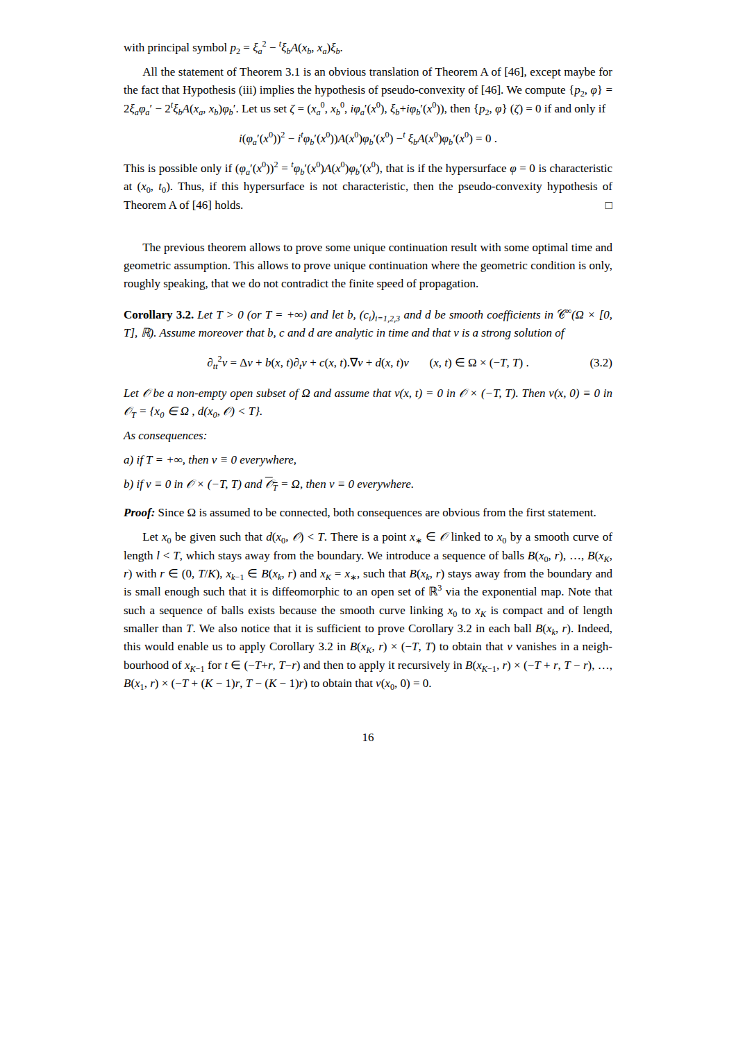with principal symbol p2 = ξa2 − tξbA(xb, xa)ξb.
All the statement of Theorem 3.1 is an obvious translation of Theorem A of [46], except maybe for the fact that Hypothesis (iii) implies the hypothesis of pseudo-convexity of [46]. We compute {p2, φ} = 2ξaφa′ − 2tξbA(xa, xb)φb′. Let us set ζ = (xa0, xb0, iφa′(x0), ξb+iφb′(x0)), then {p2, φ} (ζ) = 0 if and only if
i(φa′(x0))2 − itφb′(x0))A(x0)φb′(x0) −t ξbA(x0)φb′(x0) = 0 .
This is possible only if (φa′(x0))2 = tφb′(x0)A(x0)φb′(x0), that is if the hypersurface φ = 0 is characteristic at (x0, t0). Thus, if this hypersurface is not characteristic, then the pseudo-convexity hypothesis of Theorem A of [46] holds. □
The previous theorem allows to prove some unique continuation result with some optimal time and geometric assumption. This allows to prove unique continuation where the geometric condition is only, roughly speaking, that we do not contradict the finite speed of propagation.
Corollary 3.2. Let T > 0 (or T = +∞) and let b, (ci)i=1,2,3 and d be smooth coefficients in 𝒞∞(Ω × [0, T], ℝ). Assume moreover that b, c and d are analytic in time and that v is a strong solution of
∂tt2v = Δv + b(x, t)∂tv + c(x, t).∇v + d(x, t)v (x, t) ∈ Ω × (−T, T) . (3.2)
Let 𝒪 be a non-empty open subset of Ω and assume that v(x, t) = 0 in 𝒪 × (−T, T). Then v(x, 0) ≡ 0 in 𝒪T = {x0 ∈ Ω , d(x0, 𝒪) < T}.
As consequences:
a) if T = +∞, then v ≡ 0 everywhere,
b) if v ≡ 0 in 𝒪 × (−T, T) and 𝒪T = Ω, then v ≡ 0 everywhere.
Proof: Since Ω is assumed to be connected, both consequences are obvious from the first statement.
Let x0 be given such that d(x0, 𝒪) < T. There is a point x∗ ∈ 𝒪 linked to x0 by a smooth curve of length l < T, which stays away from the boundary. We introduce a sequence of balls B(x0, r), …, B(xK, r) with r ∈ (0, T/K), xk−1 ∈ B(xk, r) and xK = x∗, such that B(xk, r) stays away from the boundary and is small enough such that it is diffeomorphic to an open set of ℝ3 via the exponential map. Note that such a sequence of balls exists because the smooth curve linking x0 to xK is compact and of length smaller than T. We also notice that it is sufficient to prove Corollary 3.2 in each ball B(xk, r). Indeed, this would enable us to apply Corollary 3.2 in B(xK, r) × (−T, T) to obtain that v vanishes in a neighbourhood of xK−1 for t ∈ (−T+r, T−r) and then to apply it recursively in B(xK−1, r) × (−T + r, T − r), …, B(x1, r) × (−T + (K − 1)r, T − (K − 1)r) to obtain that v(x0, 0) = 0.
16